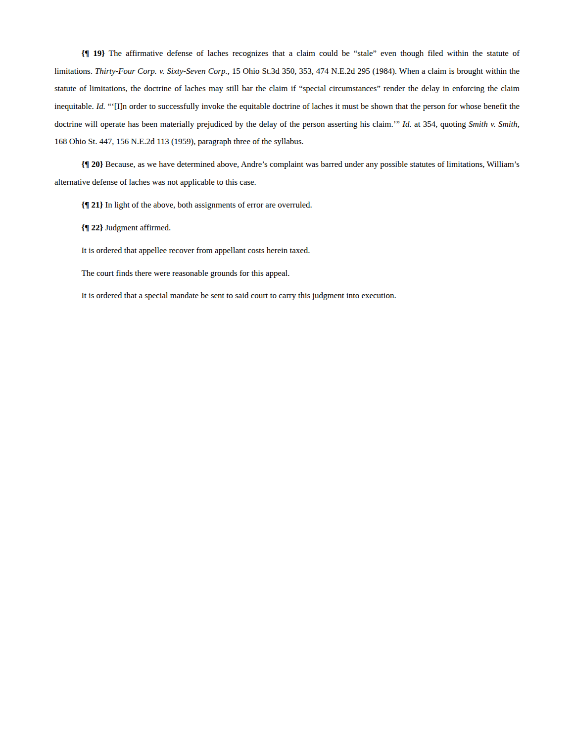{¶ 19} The affirmative defense of laches recognizes that a claim could be “stale” even though filed within the statute of limitations. Thirty-Four Corp. v. Sixty-Seven Corp., 15 Ohio St.3d 350, 353, 474 N.E.2d 295 (1984). When a claim is brought within the statute of limitations, the doctrine of laches may still bar the claim if “special circumstances” render the delay in enforcing the claim inequitable. Id. “‘[I]n order to successfully invoke the equitable doctrine of laches it must be shown that the person for whose benefit the doctrine will operate has been materially prejudiced by the delay of the person asserting his claim.’” Id. at 354, quoting Smith v. Smith, 168 Ohio St. 447, 156 N.E.2d 113 (1959), paragraph three of the syllabus.
{¶ 20} Because, as we have determined above, Andre’s complaint was barred under any possible statutes of limitations, William’s alternative defense of laches was not applicable to this case.
{¶ 21} In light of the above, both assignments of error are overruled.
{¶ 22} Judgment affirmed.
It is ordered that appellee recover from appellant costs herein taxed.
The court finds there were reasonable grounds for this appeal.
It is ordered that a special mandate be sent to said court to carry this judgment into execution.